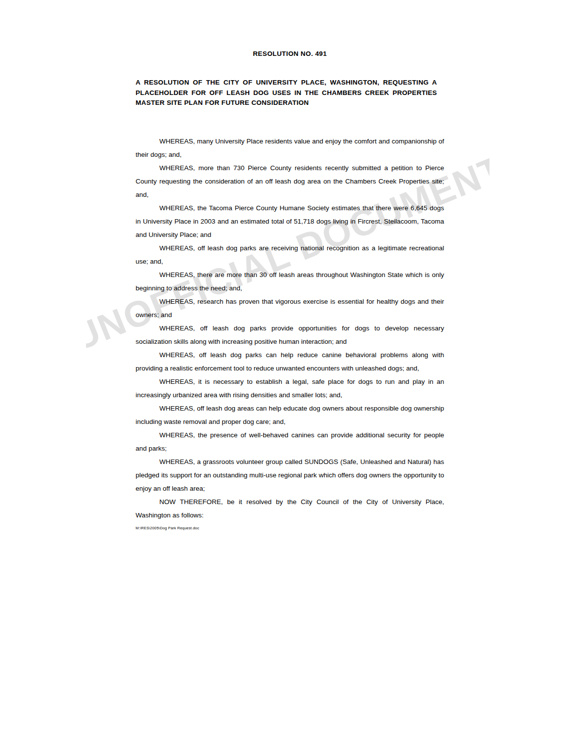Unofficial Document
RESOLUTION NO. 491
A RESOLUTION OF THE CITY OF UNIVERSITY PLACE, WASHINGTON, REQUESTING A PLACEHOLDER FOR OFF LEASH DOG USES IN THE CHAMBERS CREEK PROPERTIES MASTER SITE PLAN FOR FUTURE CONSIDERATION
WHEREAS, many University Place residents value and enjoy the comfort and companionship of their dogs; and,
WHEREAS, more than 730 Pierce County residents recently submitted a petition to Pierce County requesting the consideration of an off leash dog area on the Chambers Creek Properties site; and,
WHEREAS, the Tacoma Pierce County Humane Society estimates that there were 6,645 dogs in University Place in 2003 and an estimated total of 51,718 dogs living in Fircrest, Steilacoom, Tacoma and University Place; and
WHEREAS, off leash dog parks are receiving national recognition as a legitimate recreational use; and,
WHEREAS, there are more than 30 off leash areas throughout Washington State which is only beginning to address the need; and,
WHEREAS, research has proven that vigorous exercise is essential for healthy dogs and their owners; and
WHEREAS, off leash dog parks provide opportunities for dogs to develop necessary socialization skills along with increasing positive human interaction; and
WHEREAS, off leash dog parks can help reduce canine behavioral problems along with providing a realistic enforcement tool to reduce unwanted encounters with unleashed dogs; and,
WHEREAS, it is necessary to establish a legal, safe place for dogs to run and play in an increasingly urbanized area with rising densities and smaller lots; and,
WHEREAS, off leash dog areas can help educate dog owners about responsible dog ownership including waste removal and proper dog care; and,
WHEREAS, the presence of well-behaved canines can provide additional security for people and parks;
WHEREAS, a grassroots volunteer group called SUNDOGS (Safe, Unleashed and Natural) has pledged its support for an outstanding multi-use regional park which offers dog owners the opportunity to enjoy an off leash area;
NOW THEREFORE, be it resolved by the City Council of the City of University Place, Washington as follows:
M:\RES\2005\Dog Park Request.doc